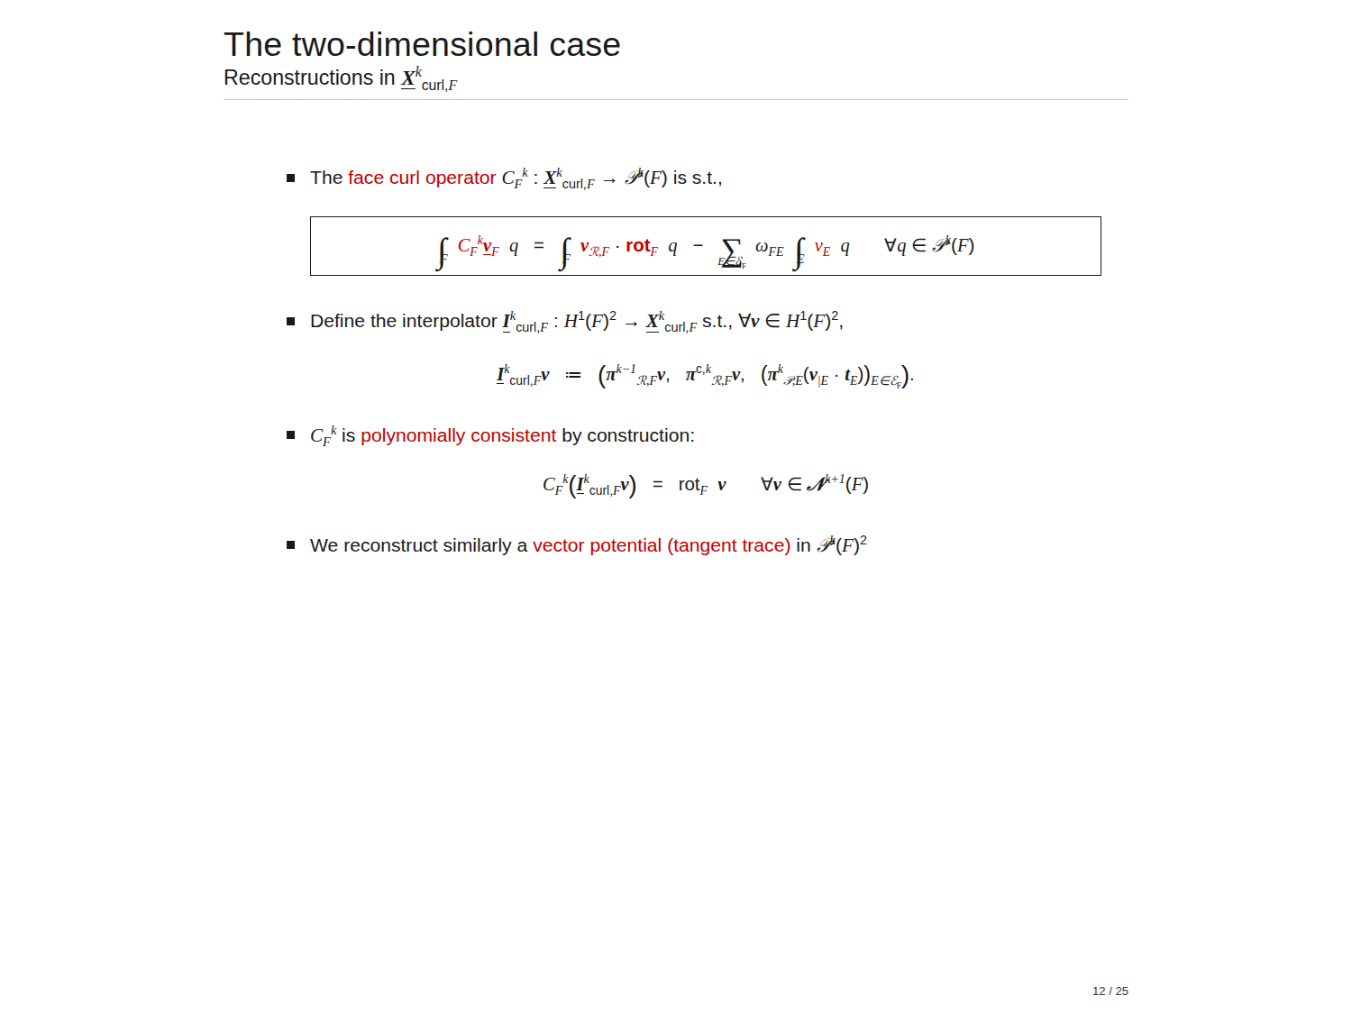The two-dimensional case
Reconstructions in Xkcurl,F
The face curl operator CFk : Xkcurl,F → 𝒫k(F) is s.t., F∫ CFkvF q = F∫ vℛ,F · rotF q − E∈ℰF∑ ωFE E∫ vE q ∀q ∈ 𝒫k(F)
Define the interpolator Ikcurl,F : H1(F)2 → Xkcurl,F s.t., ∀v ∈ H1(F)2, Ikcurl,Fv ≔ (πk−1ℛ,Fv, πc,kℛ,Fv, (πk𝒫,E(v|E · tE))E∈ℰF).
CFk is polynomially consistent by construction: CFk(Ikcurl,Fv) = rotF v ∀v ∈ 𝒩k+1(F)
We reconstruct similarly a vector potential (tangent trace) in 𝒫k(F)2
12 / 25